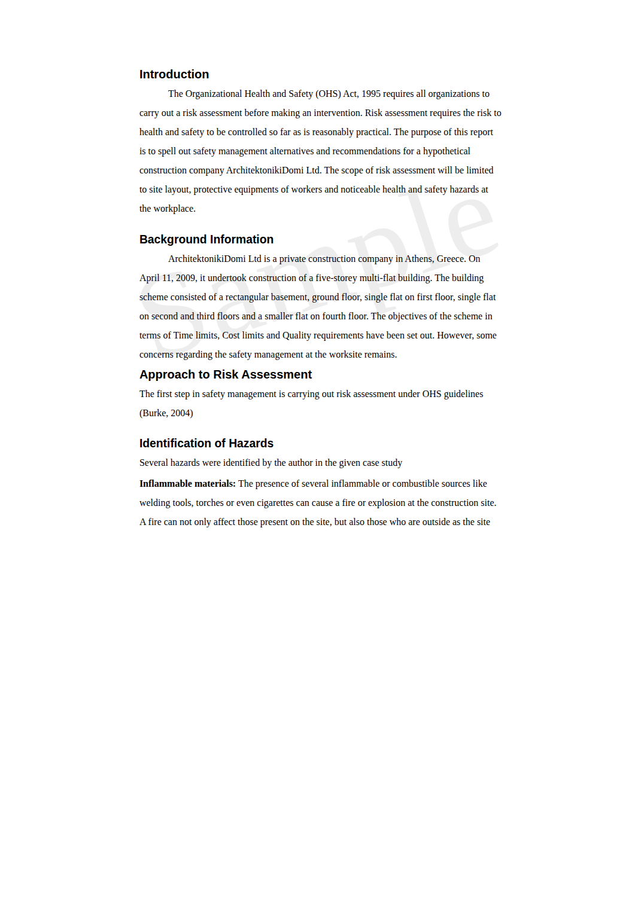Sample
Introduction
The Organizational Health and Safety (OHS) Act, 1995 requires all organizations to carry out a risk assessment before making an intervention. Risk assessment requires the risk to health and safety to be controlled so far as is reasonably practical. The purpose of this report is to spell out safety management alternatives and recommendations for a hypothetical construction company ArchitektonikiDomi Ltd. The scope of risk assessment will be limited to site layout, protective equipments of workers and noticeable health and safety hazards at the workplace.
Background Information
ArchitektonikiDomi Ltd is a private construction company in Athens, Greece. On April 11, 2009, it undertook construction of a five-storey multi-flat building. The building scheme consisted of a rectangular basement, ground floor, single flat on first floor, single flat on second and third floors and a smaller flat on fourth floor. The objectives of the scheme in terms of Time limits, Cost limits and Quality requirements have been set out. However, some concerns regarding the safety management at the worksite remains.
Approach to Risk Assessment
The first step in safety management is carrying out risk assessment under OHS guidelines (Burke, 2004)
Identification of Hazards
Several hazards were identified by the author in the given case study
Inflammable materials: The presence of several inflammable or combustible sources like welding tools, torches or even cigarettes can cause a fire or explosion at the construction site. A fire can not only affect those present on the site, but also those who are outside as the site